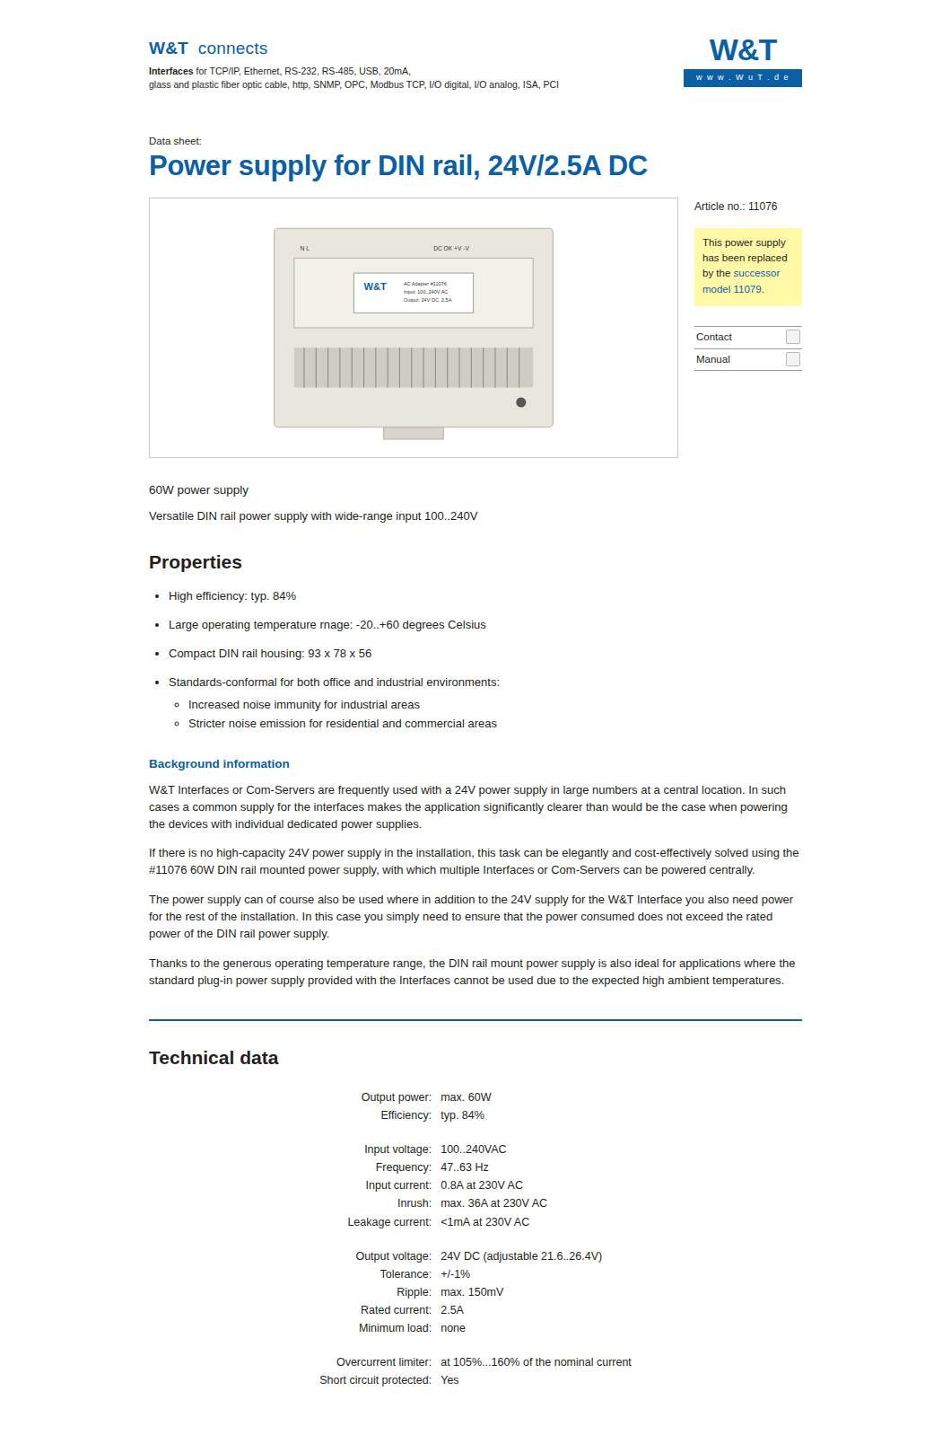W&T connects
Interfaces for TCP/IP, Ethernet, RS-232, RS-485, USB, 20mA,
glass and plastic fiber optic cable, http, SNMP, OPC, Modbus TCP, I/O digital, I/O analog, ISA, PCI
W&T
w w w . W u T . d e
Data sheet:
Power supply for DIN rail, 24V/2.5A DC
Article no.: 11076
This power supply has been replaced by the successor model 11079.
Contact
Manual
60W power supply
Versatile DIN rail power supply with wide-range input 100..240V
Properties
High efficiency: typ. 84%
Large operating temperature rnage: -20..+60 degrees Celsius
Compact DIN rail housing: 93 x 78 x 56
Standards-conformal for both office and industrial environments:
Increased noise immunity for industrial areas
Stricter noise emission for residential and commercial areas
Background information
W&T Interfaces or Com-Servers are frequently used with a 24V power supply in large numbers at a central location. In such cases a common supply for the interfaces makes the application significantly clearer than would be the case when powering the devices with individual dedicated power supplies.
If there is no high-capacity 24V power supply in the installation, this task can be elegantly and cost-effectively solved using the #11076 60W DIN rail mounted power supply, with which multiple Interfaces or Com-Servers can be powered centrally.
The power supply can of course also be used where in addition to the 24V supply for the W&T Interface you also need power for the rest of the installation. In this case you simply need to ensure that the power consumed does not exceed the rated power of the DIN rail power supply.
Thanks to the generous operating temperature range, the DIN rail mount power supply is also ideal for applications where the standard plug-in power supply provided with the Interfaces cannot be used due to the expected high ambient temperatures.
Technical data
| Output power: | max. 60W |
| Efficiency: | typ. 84% |
| Input voltage: | 100..240VAC |
| Frequency: | 47..63 Hz |
| Input current: | 0.8A at 230V AC |
| Inrush: | max. 36A at 230V AC |
| Leakage current: | <1mA at 230V AC |
| Output voltage: | 24V DC (adjustable 21.6..26.4V) |
| Tolerance: | +/-1% |
| Ripple: | max. 150mV |
| Rated current: | 2.5A |
| Minimum load: | none |
| Overcurrent limiter: | at 105%...160% of the nominal current |
| Short circuit protected: | Yes |